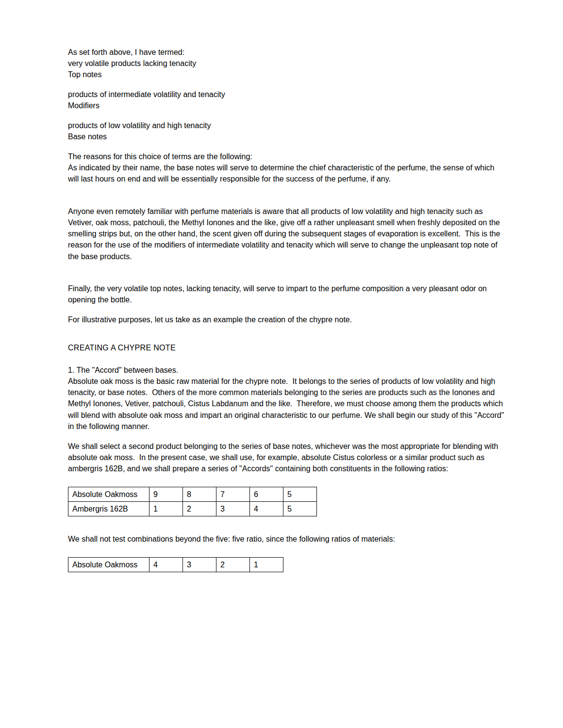As set forth above, I have termed:
very volatile products lacking tenacity
Top notes
products of intermediate volatility and tenacity
Modifiers
products of low volatility and high tenacity
Base notes
The reasons for this choice of terms are the following:
As indicated by their name, the base notes will serve to determine the chief characteristic of the perfume, the sense of which will last hours on end and will be essentially responsible for the success of the perfume, if any.
Anyone even remotely familiar with perfume materials is aware that all products of low volatility and high tenacity such as Vetiver, oak moss, patchouli, the Methyl Ionones and the like, give off a rather unpleasant smell when freshly deposited on the smelling strips but, on the other hand, the scent given off during the subsequent stages of evaporation is excellent. This is the reason for the use of the modifiers of intermediate volatility and tenacity which will serve to change the unpleasant top note of the base products.
Finally, the very volatile top notes, lacking tenacity, will serve to impart to the perfume composition a very pleasant odor on opening the bottle.
For illustrative purposes, let us take as an example the creation of the chypre note.
CREATING A CHYPRE NOTE
1. The "Accord" between bases.
Absolute oak moss is the basic raw material for the chypre note. It belongs to the series of products of low volatility and high tenacity, or base notes. Others of the more common materials belonging to the series are products such as the Ionones and Methyl Ionones, Vetiver, patchouli, Cistus Labdanum and the like. Therefore, we must choose among them the products which will blend with absolute oak moss and impart an original characteristic to our perfume. We shall begin our study of this "Accord" in the following manner.
We shall select a second product belonging to the series of base notes, whichever was the most appropriate for blending with absolute oak moss. In the present case, we shall use, for example, absolute Cistus colorless or a similar product such as ambergris 162B, and we shall prepare a series of "Accords" containing both constituents in the following ratios:
| Absolute Oakmoss | 9 | 8 | 7 | 6 | 5 |
| Ambergris 162B | 1 | 2 | 3 | 4 | 5 |
We shall not test combinations beyond the five: five ratio, since the following ratios of materials:
| Absolute Oakmoss | 4 | 3 | 2 | 1 |